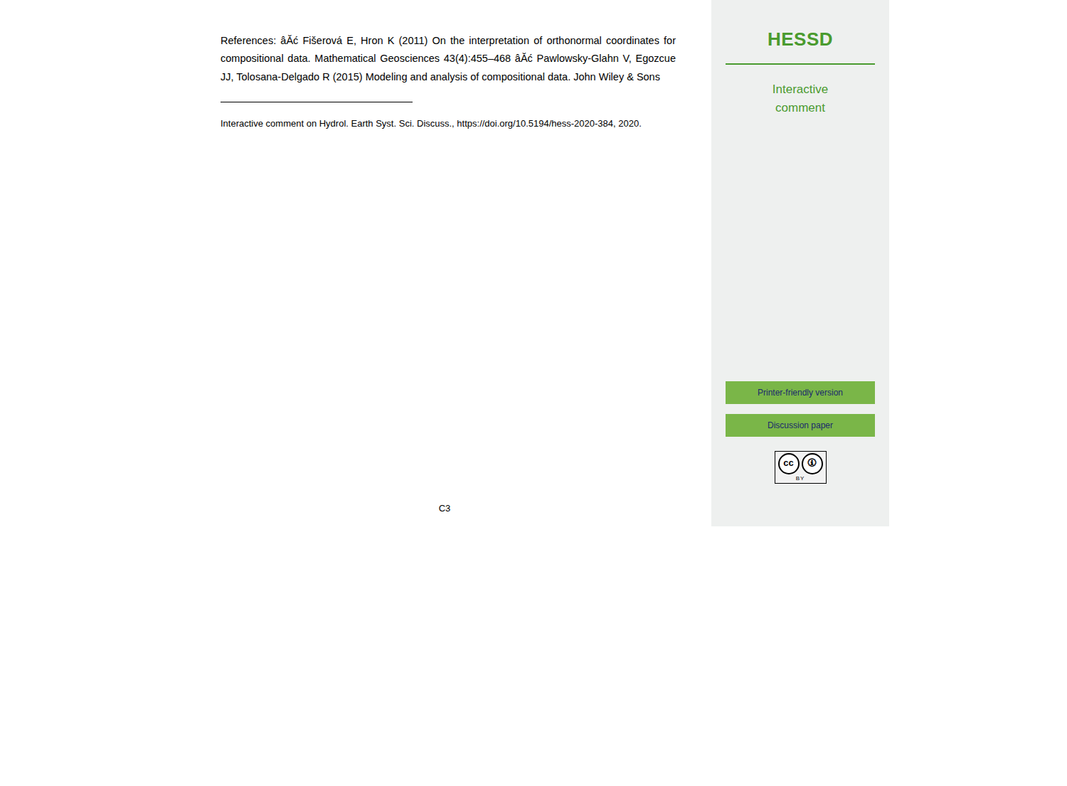References: âĂć Fišerová E, Hron K (2011) On the interpretation of orthonormal coordinates for compositional data. Mathematical Geosciences 43(4):455–468 âĂć Pawlowsky-Glahn V, Egozcue JJ, Tolosana-Delgado R (2015) Modeling and analysis of compositional data. John Wiley & Sons
Interactive comment on Hydrol. Earth Syst. Sci. Discuss., https://doi.org/10.5194/hess-2020-384, 2020.
C3
HESSD
Interactive
comment
Printer-friendly version Discussion paper
cc
🛈
BY